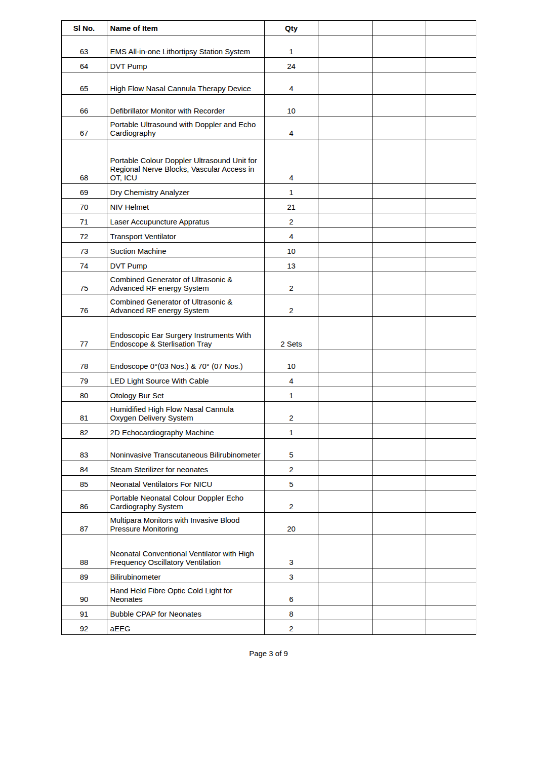| Sl No. | Name of Item | Qty | | | |
| --- | --- | --- | --- | --- | --- |
| 63 | EMS All-in-one Lithortipsy Station System | 1 | | | |
| 64 | DVT Pump | 24 | | | |
| 65 | High Flow Nasal Cannula Therapy Device | 4 | | | |
| 66 | Defibrillator Monitor with Recorder | 10 | | | |
| 67 | Portable Ultrasound with Doppler and Echo Cardiography | 4 | | | |
| 68 | Portable Colour Doppler Ultrasound Unit for Regional Nerve Blocks, Vascular Access in OT, ICU | 4 | | | |
| 69 | Dry Chemistry Analyzer | 1 | | | |
| 70 | NIV Helmet | 21 | | | |
| 71 | Laser Accupuncture Appratus | 2 | | | |
| 72 | Transport Ventilator | 4 | | | |
| 73 | Suction Machine | 10 | | | |
| 74 | DVT Pump | 13 | | | |
| 75 | Combined Generator of Ultrasonic & Advanced RF energy System | 2 | | | |
| 76 | Combined Generator of Ultrasonic & Advanced RF energy System | 2 | | | |
| 77 | Endoscopic Ear Surgery Instruments With Endoscope & Sterlisation Tray | 2 Sets | | | |
| 78 | Endoscope 0°(03 Nos.) & 70° (07 Nos.) | 10 | | | |
| 79 | LED Light Source With Cable | 4 | | | |
| 80 | Otology Bur Set | 1 | | | |
| 81 | Humidified High Flow Nasal Cannula Oxygen Delivery System | 2 | | | |
| 82 | 2D Echocardiography Machine | 1 | | | |
| 83 | Noninvasive Transcutaneous Bilirubinometer | 5 | | | |
| 84 | Steam Sterilizer for neonates | 2 | | | |
| 85 | Neonatal Ventilators For NICU | 5 | | | |
| 86 | Portable Neonatal Colour Doppler Echo Cardiography System | 2 | | | |
| 87 | Multipara Monitors with Invasive Blood Pressure Monitoring | 20 | | | |
| 88 | Neonatal Conventional Ventilator with High Frequency Oscillatory Ventilation | 3 | | | |
| 89 | Bilirubinometer | 3 | | | |
| 90 | Hand Held Fibre Optic Cold Light for Neonates | 6 | | | |
| 91 | Bubble CPAP for Neonates | 8 | | | |
| 92 | aEEG | 2 | | | |
Page 3 of 9